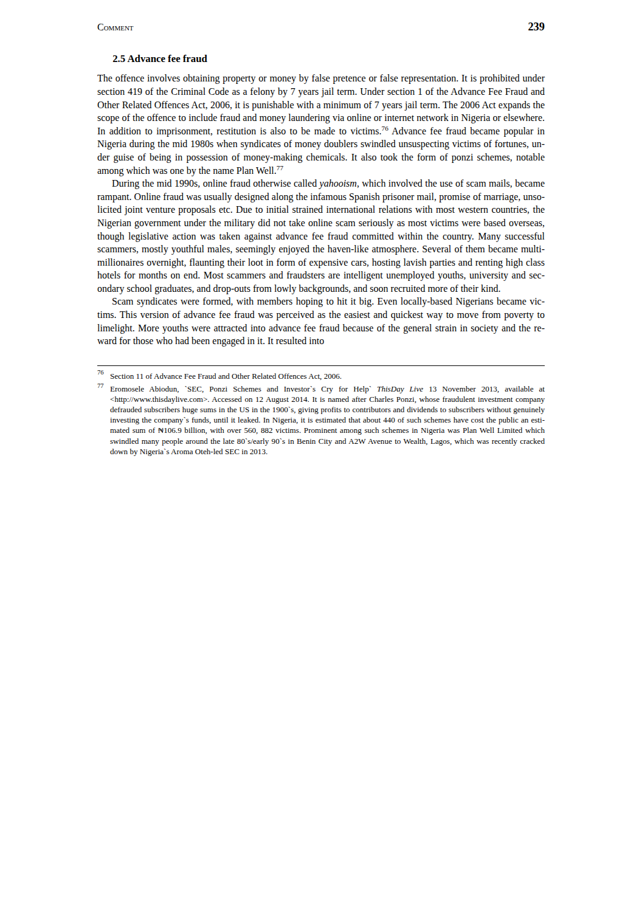Comment 239
2.5 Advance fee fraud
The offence involves obtaining property or money by false pretence or false representation. It is prohibited under section 419 of the Criminal Code as a felony by 7 years jail term. Under section 1 of the Advance Fee Fraud and Other Related Offences Act, 2006, it is punishable with a minimum of 7 years jail term. The 2006 Act expands the scope of the offence to include fraud and money laundering via online or internet network in Nigeria or elsewhere. In addition to imprisonment, restitution is also to be made to victims.76 Advance fee fraud became popular in Nigeria during the mid 1980s when syndicates of money doublers swindled unsuspecting victims of fortunes, under guise of being in possession of money-making chemicals. It also took the form of ponzi schemes, notable among which was one by the name Plan Well.77
During the mid 1990s, online fraud otherwise called yahooism, which involved the use of scam mails, became rampant. Online fraud was usually designed along the infamous Spanish prisoner mail, promise of marriage, unsolicited joint venture proposals etc. Due to initial strained international relations with most western countries, the Nigerian government under the military did not take online scam seriously as most victims were based overseas, though legislative action was taken against advance fee fraud committed within the country. Many successful scammers, mostly youthful males, seemingly enjoyed the haven-like atmosphere. Several of them became multimillionaires overnight, flaunting their loot in form of expensive cars, hosting lavish parties and renting high class hotels for months on end. Most scammers and fraudsters are intelligent unemployed youths, university and secondary school graduates, and drop-outs from lowly backgrounds, and soon recruited more of their kind.
Scam syndicates were formed, with members hoping to hit it big. Even locally-based Nigerians became victims. This version of advance fee fraud was perceived as the easiest and quickest way to move from poverty to limelight. More youths were attracted into advance fee fraud because of the general strain in society and the reward for those who had been engaged in it. It resulted into
Section 11 of Advance Fee Fraud and Other Related Offences Act, 2006.
Eromosele Abiodun, `SEC, Ponzi Schemes and Investor`s Cry for Help` ThisDay Live 13 November 2013, available at <http://www.thisdaylive.com>. Accessed on 12 August 2014. It is named after Charles Ponzi, whose fraudulent investment company defrauded subscribers huge sums in the US in the 1900`s, giving profits to contributors and dividends to subscribers without genuinely investing the company`s funds, until it leaked. In Nigeria, it is estimated that about 440 of such schemes have cost the public an estimated sum of ₦106.9 billion, with over 560, 882 victims. Prominent among such schemes in Nigeria was Plan Well Limited which swindled many people around the late 80`s/early 90`s in Benin City and A2W Avenue to Wealth, Lagos, which was recently cracked down by Nigeria`s Aroma Oteh-led SEC in 2013.